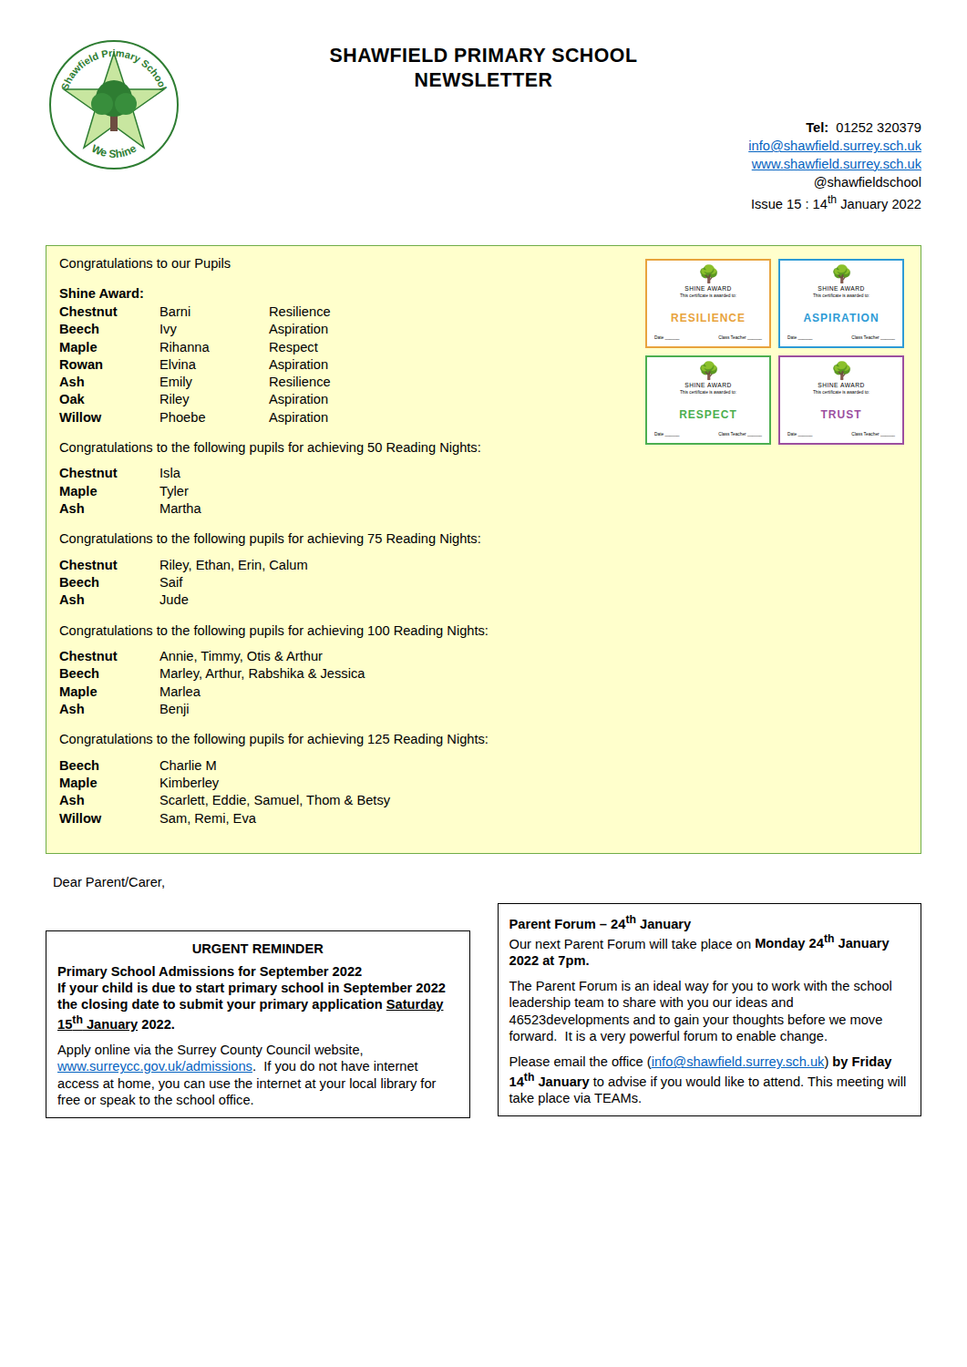Shawfield Primary School We Shine
SHAWFIELD PRIMARY SCHOOLNEWSLETTER
Tel: 01252 320379
info@shawfield.surrey.sch.uk
www.shawfield.surrey.sch.uk
@shawfieldschool
Issue 15 : 14th January 2022
🌳
SHINE AWARD
This certificate is awarded to:
RESILIENCE
Date ______Class Teacher ______
🌳
SHINE AWARD
This certificate is awarded to:
ASPIRATION
Date ______Class Teacher ______
🌳
SHINE AWARD
This certificate is awarded to:
RESPECT
Date ______Class Teacher ______
🌳
SHINE AWARD
This certificate is awarded to:
TRUST
Date ______Class Teacher ______
Congratulations to our Pupils
Shine Award:
| Chestnut | Barni | Resilience |
| Beech | Ivy | Aspiration |
| Maple | Rihanna | Respect |
| Rowan | Elvina | Aspiration |
| Ash | Emily | Resilience |
| Oak | Riley | Aspiration |
| Willow | Phoebe | Aspiration |
Congratulations to the following pupils for achieving 50 Reading Nights:
| Chestnut | Isla |
| Maple | Tyler |
| Ash | Martha |
Congratulations to the following pupils for achieving 75 Reading Nights:
| Chestnut | Riley, Ethan, Erin, Calum |
| Beech | Saif |
| Ash | Jude |
Congratulations to the following pupils for achieving 100 Reading Nights:
| Chestnut | Annie, Timmy, Otis & Arthur |
| Beech | Marley, Arthur, Rabshika & Jessica |
| Maple | Marlea |
| Ash | Benji |
Congratulations to the following pupils for achieving 125 Reading Nights:
| Beech | Charlie M |
| Maple | Kimberley |
| Ash | Scarlett, Eddie, Samuel, Thom & Betsy |
| Willow | Sam, Remi, Eva |
Dear Parent/Carer,
URGENT REMINDER
Primary School Admissions for September 2022
If your child is due to start primary school in September 2022 the closing date to submit your primary application Saturday 15th January 2022.
Apply online via the Surrey County Council website, www.surreycc.gov.uk/admissions. If you do not have internet access at home, you can use the internet at your local library for free or speak to the school office.
Parent Forum – 24th January
Our next Parent Forum will take place on Monday 24th January 2022 at 7pm.
The Parent Forum is an ideal way for you to work with the school leadership team to share with you our ideas and 46523developments and to gain your thoughts before we move forward. It is a very powerful forum to enable change.
Please email the office (info@shawfield.surrey.sch.uk) by Friday 14th January to advise if you would like to attend. This meeting will take place via TEAMs.